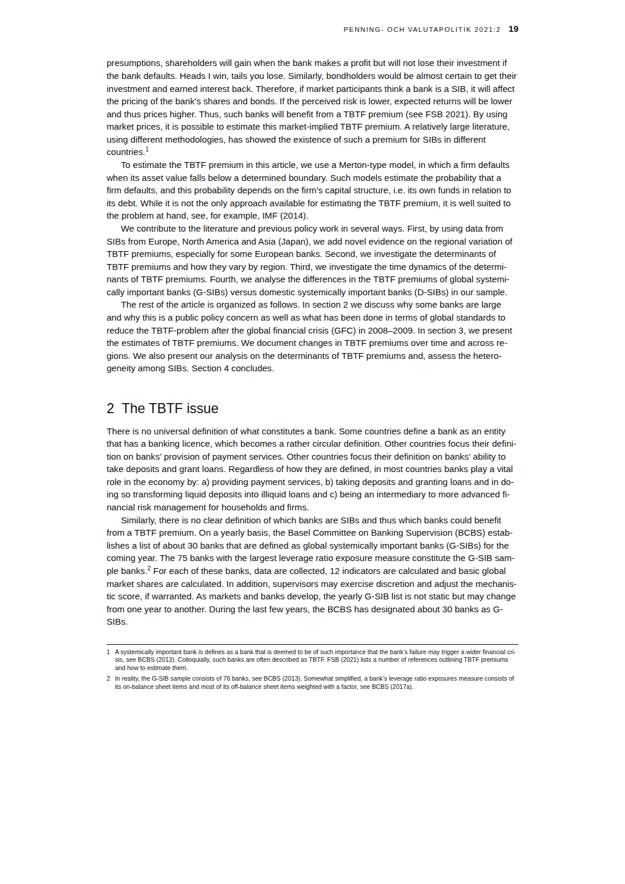Penning- och valutapolitik 2021:2 19
presumptions, shareholders will gain when the bank makes a profit but will not lose their investment if the bank defaults. Heads I win, tails you lose. Similarly, bondholders would be almost certain to get their investment and earned interest back. Therefore, if market participants think a bank is a SIB, it will affect the pricing of the bank’s shares and bonds. If the perceived risk is lower, expected returns will be lower and thus prices higher. Thus, such banks will benefit from a TBTF premium (see FSB 2021). By using market prices, it is possible to estimate this market-implied TBTF premium. A relatively large literature, using different methodologies, has showed the existence of such a premium for SIBs in different countries.1
To estimate the TBTF premium in this article, we use a Merton-type model, in which a firm defaults when its asset value falls below a determined boundary. Such models estimate the probability that a firm defaults, and this probability depends on the firm’s capital structure, i.e. its own funds in relation to its debt. While it is not the only approach available for estimating the TBTF premium, it is well suited to the problem at hand, see, for example, IMF (2014).
We contribute to the literature and previous policy work in several ways. First, by using data from SIBs from Europe, North America and Asia (Japan), we add novel evidence on the regional variation of TBTF premiums, especially for some European banks. Second, we investigate the determinants of TBTF premiums and how they vary by region. Third, we investigate the time dynamics of the determinants of TBTF premiums. Fourth, we analyse the differences in the TBTF premiums of global systemically important banks (G-SIBs) versus domestic systemically important banks (D-SIBs) in our sample.
The rest of the article is organized as follows. In section 2 we discuss why some banks are large and why this is a public policy concern as well as what has been done in terms of global standards to reduce the TBTF-problem after the global financial crisis (GFC) in 2008–2009. In section 3, we present the estimates of TBTF premiums. We document changes in TBTF premiums over time and across regions. We also present our analysis on the determinants of TBTF premiums and, assess the heterogeneity among SIBs. Section 4 concludes.
2 The TBTF issue
There is no universal definition of what constitutes a bank. Some countries define a bank as an entity that has a banking licence, which becomes a rather circular definition. Other countries focus their definition on banks’ provision of payment services. Other countries focus their definition on banks’ ability to take deposits and grant loans. Regardless of how they are defined, in most countries banks play a vital role in the economy by: a) providing payment services, b) taking deposits and granting loans and in doing so transforming liquid deposits into illiquid loans and c) being an intermediary to more advanced financial risk management for households and firms.
Similarly, there is no clear definition of which banks are SIBs and thus which banks could benefit from a TBTF premium. On a yearly basis, the Basel Committee on Banking Supervision (BCBS) establishes a list of about 30 banks that are defined as global systemically important banks (G-SIBs) for the coming year. The 75 banks with the largest leverage ratio exposure measure constitute the G-SIB sample banks.2 For each of these banks, data are collected, 12 indicators are calculated and basic global market shares are calculated. In addition, supervisors may exercise discretion and adjust the mechanistic score, if warranted. As markets and banks develop, the yearly G-SIB list is not static but may change from one year to another. During the last few years, the BCBS has designated about 30 banks as G-SIBs.
1 A systemically important bank is defines as a bank that is deemed to be of such importance that the bank’s failure may trigger a wider financial crisis, see BCBS (2013). Colloquially, such banks are often described as TBTF. FSB (2021) lists a number of references outlining TBTF premiums and how to estimate them.
2 In reality, the G-SIB sample consists of 76 banks, see BCBS (2013). Somewhat simplified, a bank’s leverage ratio exposures measure consists of its on-balance sheet items and most of its off-balance sheet items weighted with a factor, see BCBS (2017a).